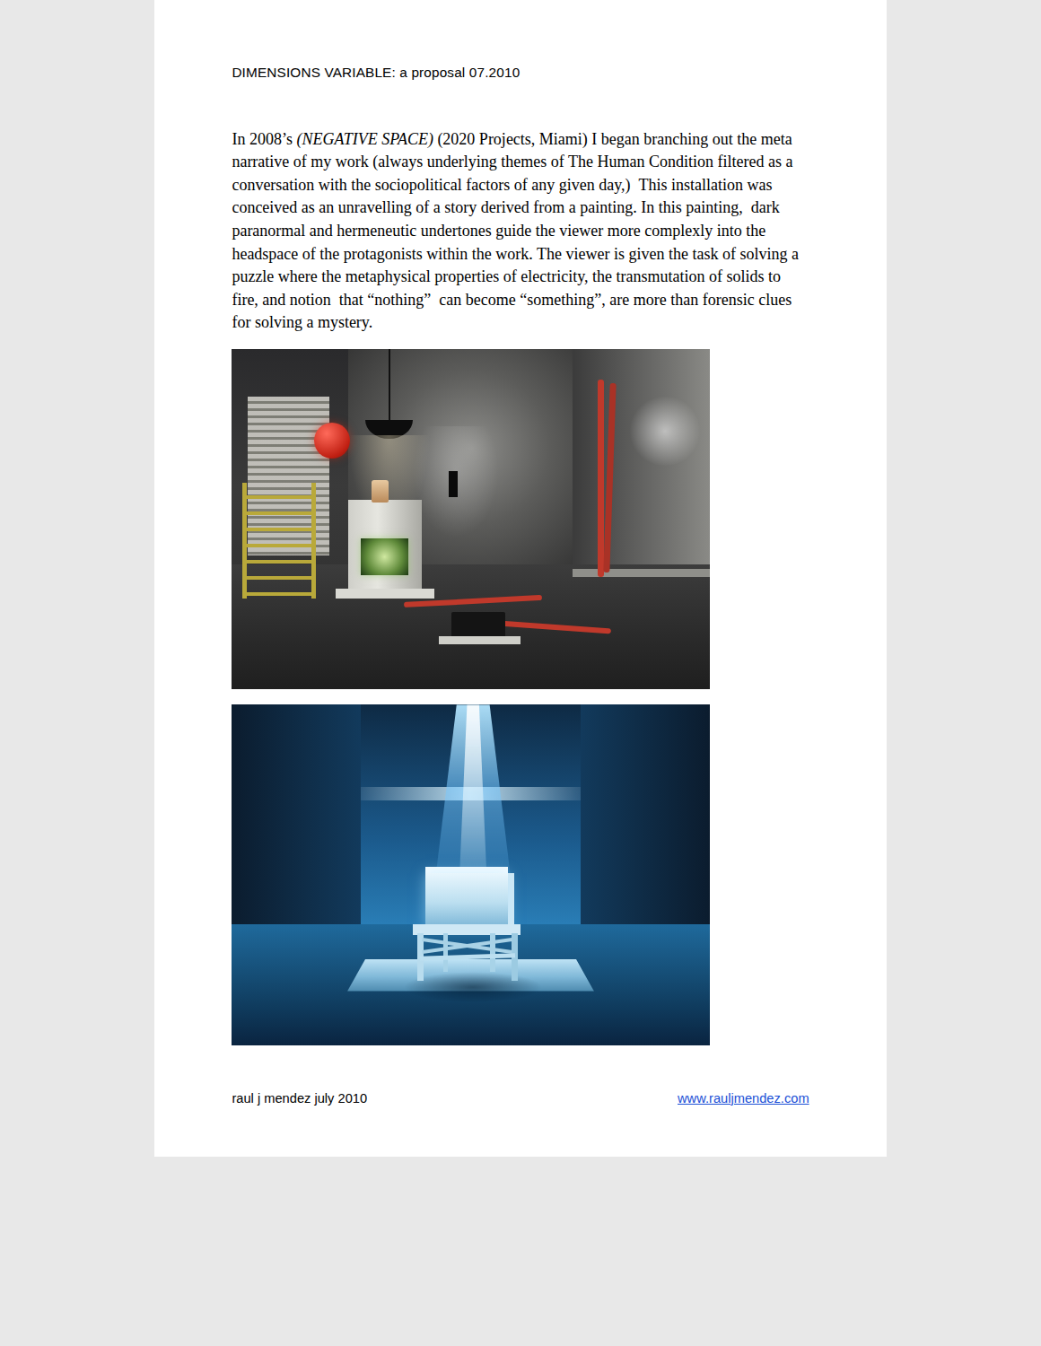DIMENSIONS VARIABLE: a proposal 07.2010
In 2008’s (NEGATIVE SPACE) (2020 Projects, Miami) I began branching out the meta narrative of my work (always underlying themes of The Human Condition filtered as a conversation with the sociopolitical factors of any given day,) This installation was conceived as an unravelling of a story derived from a painting. In this painting, dark paranormal and hermeneutic undertones guide the viewer more complexly into the headspace of the protagonists within the work. The viewer is given the task of solving a puzzle where the metaphysical properties of electricity, the transmutation of solids to fire, and notion that “nothing” can become “something”, are more than forensic clues for solving a mystery.
raul j mendez july 2010 www.rauljmendez.com